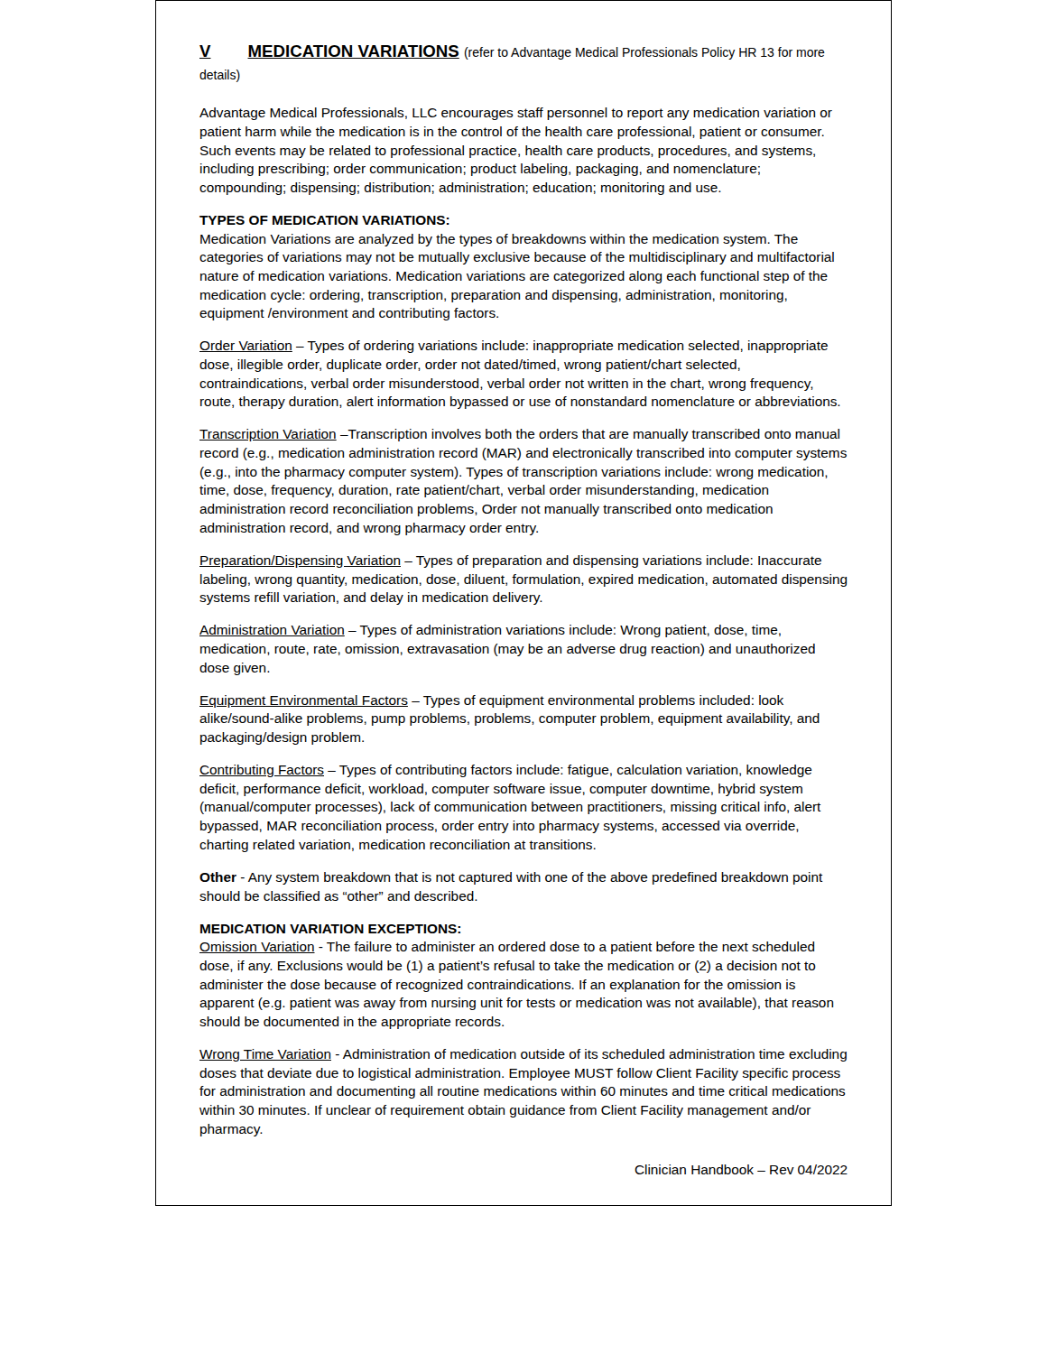VMEDICATION VARIATIONS (refer to Advantage Medical Professionals Policy HR 13 for more details)
Advantage Medical Professionals, LLC encourages staff personnel to report any medication variation or patient harm while the medication is in the control of the health care professional, patient or consumer. Such events may be related to professional practice, health care products, procedures, and systems, including prescribing; order communication; product labeling, packaging, and nomenclature; compounding; dispensing; distribution; administration; education; monitoring and use.
TYPES OF MEDICATION VARIATIONS:
Medication Variations are analyzed by the types of breakdowns within the medication system. The categories of variations may not be mutually exclusive because of the multidisciplinary and multifactorial nature of medication variations. Medication variations are categorized along each functional step of the medication cycle: ordering, transcription, preparation and dispensing, administration, monitoring, equipment /environment and contributing factors.
Order Variation – Types of ordering variations include: inappropriate medication selected, inappropriate dose, illegible order, duplicate order, order not dated/timed, wrong patient/chart selected, contraindications, verbal order misunderstood, verbal order not written in the chart, wrong frequency, route, therapy duration, alert information bypassed or use of nonstandard nomenclature or abbreviations.
Transcription Variation –Transcription involves both the orders that are manually transcribed onto manual record (e.g., medication administration record (MAR) and electronically transcribed into computer systems (e.g., into the pharmacy computer system). Types of transcription variations include: wrong medication, time, dose, frequency, duration, rate patient/chart, verbal order misunderstanding, medication administration record reconciliation problems, Order not manually transcribed onto medication administration record, and wrong pharmacy order entry.
Preparation/Dispensing Variation – Types of preparation and dispensing variations include: Inaccurate labeling, wrong quantity, medication, dose, diluent, formulation, expired medication, automated dispensing systems refill variation, and delay in medication delivery.
Administration Variation – Types of administration variations include: Wrong patient, dose, time, medication, route, rate, omission, extravasation (may be an adverse drug reaction) and unauthorized dose given.
Equipment Environmental Factors – Types of equipment environmental problems included: look alike/sound-alike problems, pump problems, problems, computer problem, equipment availability, and packaging/design problem.
Contributing Factors – Types of contributing factors include: fatigue, calculation variation, knowledge deficit, performance deficit, workload, computer software issue, computer downtime, hybrid system (manual/computer processes), lack of communication between practitioners, missing critical info, alert bypassed, MAR reconciliation process, order entry into pharmacy systems, accessed via override, charting related variation, medication reconciliation at transitions.
Other - Any system breakdown that is not captured with one of the above predefined breakdown point should be classified as “other” and described.
MEDICATION VARIATION EXCEPTIONS:
Omission Variation - The failure to administer an ordered dose to a patient before the next scheduled dose, if any. Exclusions would be (1) a patient’s refusal to take the medication or (2) a decision not to administer the dose because of recognized contraindications. If an explanation for the omission is apparent (e.g. patient was away from nursing unit for tests or medication was not available), that reason should be documented in the appropriate records.
Wrong Time Variation - Administration of medication outside of its scheduled administration time excluding doses that deviate due to logistical administration. Employee MUST follow Client Facility specific process for administration and documenting all routine medications within 60 minutes and time critical medications within 30 minutes. If unclear of requirement obtain guidance from Client Facility management and/or pharmacy.
Clinician Handbook – Rev 04/2022